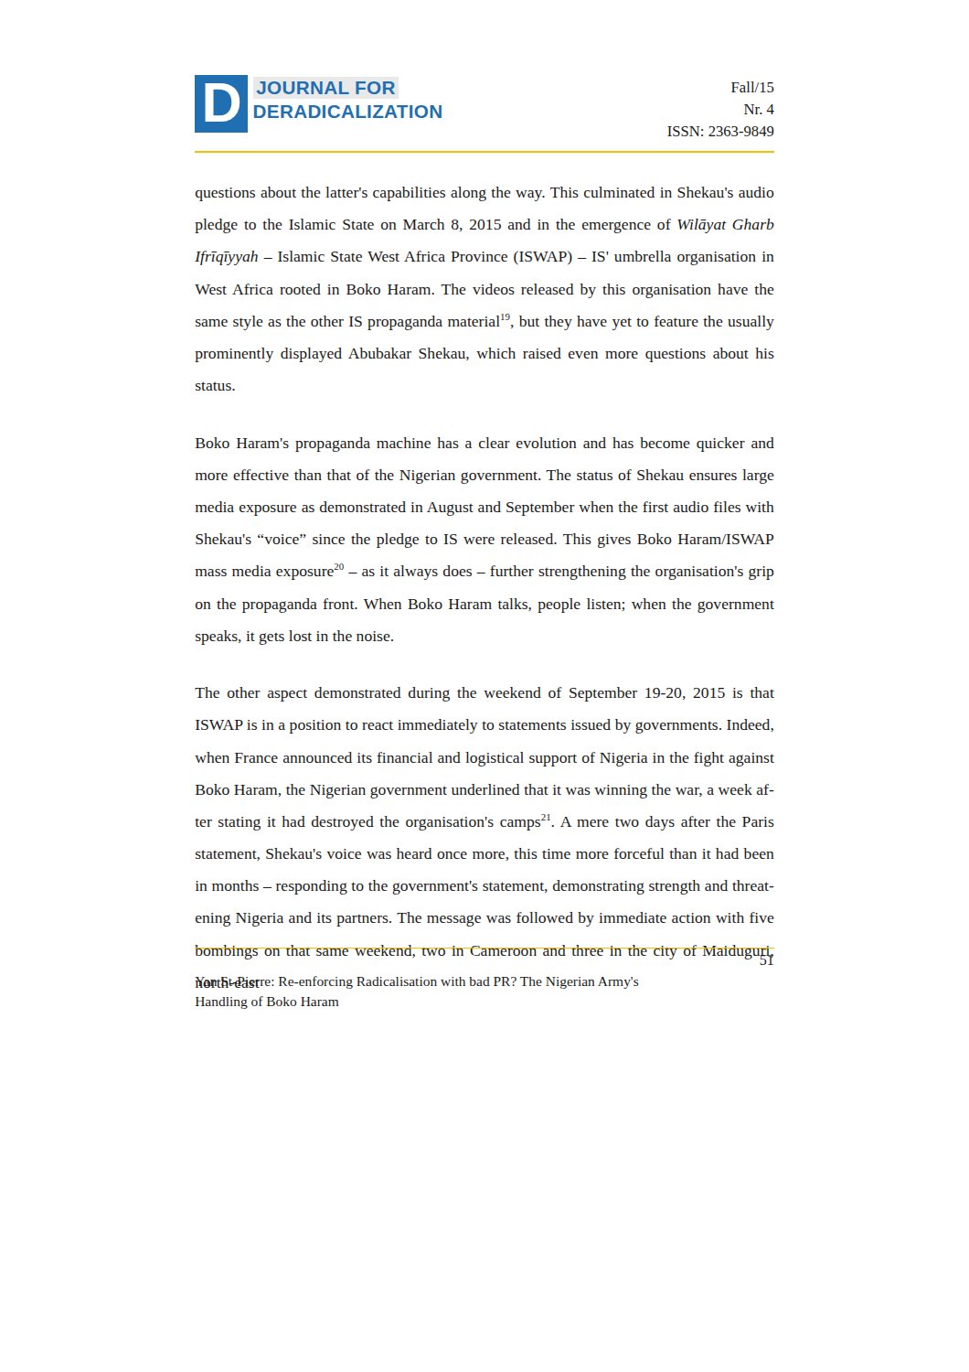D JOURNAL FOR DERADICALIZATION
Fall/15
Nr. 4
ISSN: 2363-9849
questions about the latter's capabilities along the way. This culminated in Shekau's audio pledge to the Islamic State on March 8, 2015 and in the emergence of Wilāyat Gharb Ifrīqīyyah – Islamic State West Africa Province (ISWAP) – IS' umbrella organisation in West Africa rooted in Boko Haram. The videos released by this organisation have the same style as the other IS propaganda material19, but they have yet to feature the usually prominently displayed Abubakar Shekau, which raised even more questions about his status.
Boko Haram's propaganda machine has a clear evolution and has become quicker and more effective than that of the Nigerian government. The status of Shekau ensures large media exposure as demonstrated in August and September when the first audio files with Shekau's “voice” since the pledge to IS were released. This gives Boko Haram/ISWAP mass media exposure20 – as it always does – further strengthening the organisation's grip on the propaganda front. When Boko Haram talks, people listen; when the government speaks, it gets lost in the noise.
The other aspect demonstrated during the weekend of September 19-20, 2015 is that ISWAP is in a position to react immediately to statements issued by governments. Indeed, when France announced its financial and logistical support of Nigeria in the fight against Boko Haram, the Nigerian government underlined that it was winning the war, a week after stating it had destroyed the organisation's camps21. A mere two days after the Paris statement, Shekau's voice was heard once more, this time more forceful than it had been in months – responding to the government's statement, demonstrating strength and threatening Nigeria and its partners. The message was followed by immediate action with five bombings on that same weekend, two in Cameroon and three in the city of Maiduguri, north-east
51
Yan St-Pierre: Re-enforcing Radicalisation with bad PR? The Nigerian Army's Handling of Boko Haram